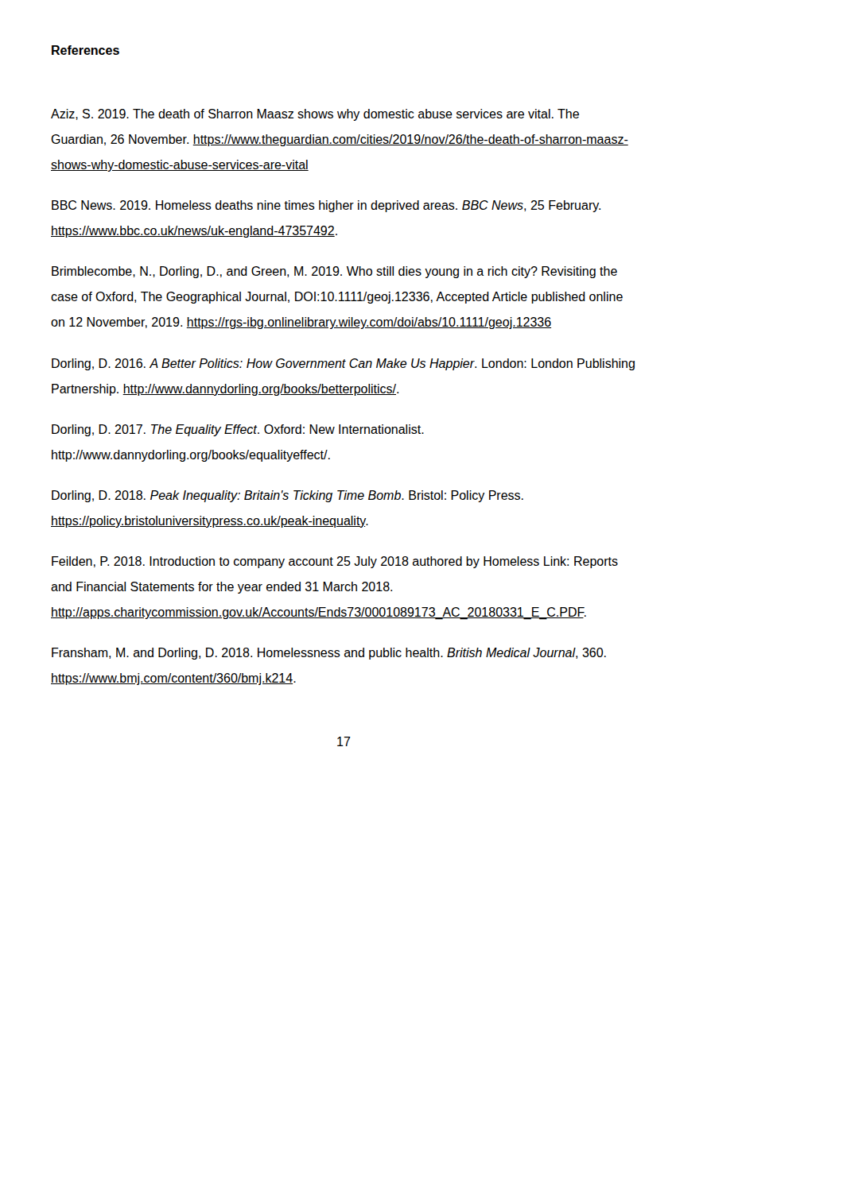References
Aziz, S. 2019. The death of Sharron Maasz shows why domestic abuse services are vital. The Guardian, 26 November. https://www.theguardian.com/cities/2019/nov/26/the-death-of-sharron-maasz-shows-why-domestic-abuse-services-are-vital
BBC News. 2019. Homeless deaths nine times higher in deprived areas. BBC News, 25 February. https://www.bbc.co.uk/news/uk-england-47357492.
Brimblecombe, N., Dorling, D., and Green, M. 2019. Who still dies young in a rich city? Revisiting the case of Oxford, The Geographical Journal, DOI:10.1111/geoj.12336, Accepted Article published online on 12 November, 2019. https://rgs-ibg.onlinelibrary.wiley.com/doi/abs/10.1111/geoj.12336
Dorling, D. 2016. A Better Politics: How Government Can Make Us Happier. London: London Publishing Partnership. http://www.dannydorling.org/books/betterpolitics/.
Dorling, D. 2017. The Equality Effect. Oxford: New Internationalist. http://www.dannydorling.org/books/equalityeffect/.
Dorling, D. 2018. Peak Inequality: Britain's Ticking Time Bomb. Bristol: Policy Press. https://policy.bristoluniversitypress.co.uk/peak-inequality.
Feilden, P. 2018. Introduction to company account 25 July 2018 authored by Homeless Link: Reports and Financial Statements for the year ended 31 March 2018. http://apps.charitycommission.gov.uk/Accounts/Ends73/0001089173_AC_20180331_E_C.PDF.
Fransham, M. and Dorling, D. 2018. Homelessness and public health. British Medical Journal, 360. https://www.bmj.com/content/360/bmj.k214.
17